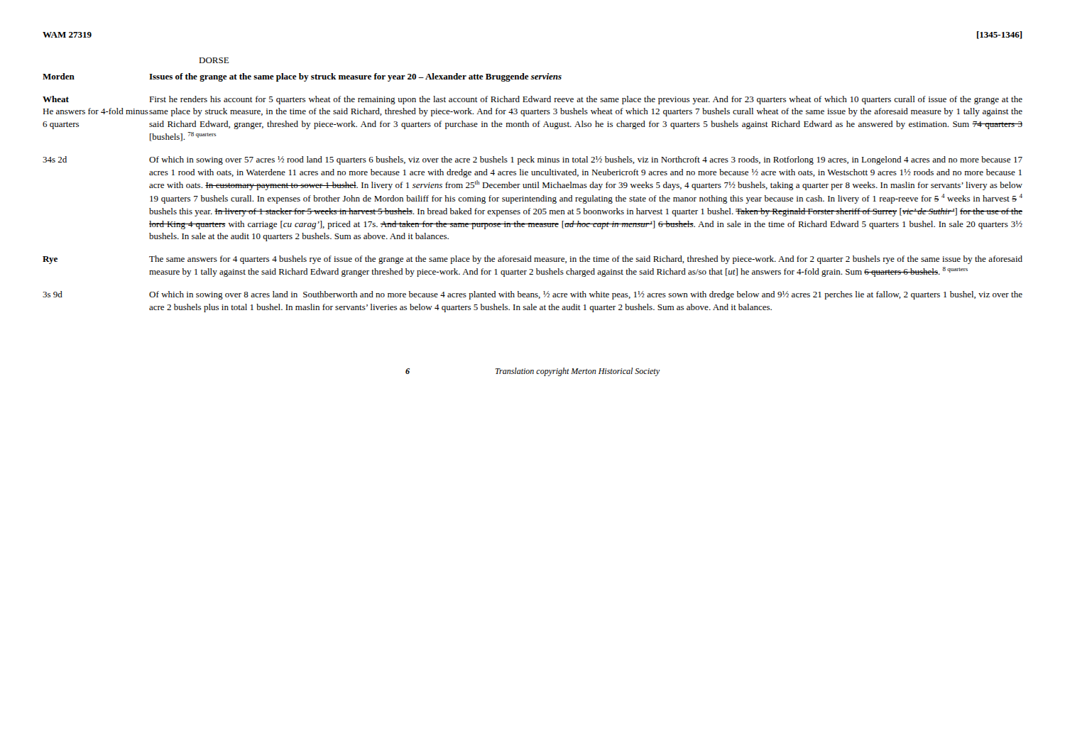WAM 27319 [1345-1346]
DORSE
| Morden | Issues of the grange at the same place by struck measure for year 20 – Alexander atte Bruggende serviens |
| Wheat He answers for 4-fold minus 6 quarters | First he renders his account for 5 quarters wheat of the remaining upon the last account of Richard Edward reeve at the same place the previous year. And for 23 quarters wheat of which 10 quarters curall of issue of the grange at the same place by struck measure, in the time of the said Richard, threshed by piece-work. And for 43 quarters 3 bushels wheat of which 12 quarters 7 bushels curall wheat of the same issue by the aforesaid measure by 1 tally against the said Richard Edward, granger, threshed by piece-work. And for 3 quarters of purchase in the month of August. Also he is charged for 3 quarters 5 bushels against Richard Edward as he answered by estimation. Sum 74 quarters 3 [bushels]. 78 quarters |
| 34s 2d | Of which in sowing over 57 acres ½ rood land 15 quarters 6 bushels, viz over the acre 2 bushels 1 peck minus in total 2½ bushels, viz in Northcroft 4 acres 3 roods, in Rotforlong 19 acres, in Longelond 4 acres and no more because 17 acres 1 rood with oats, in Waterdene 11 acres and no more because 1 acre with dredge and 4 acres lie uncultivated, in Neubericroft 9 acres and no more because ½ acre with oats, in Westschott 9 acres 1½ roods and no more because 1 acre with oats. In customary payment to sower 1 bushel . In livery of 1 serviens from 25 th December until Michaelmas day for 39 weeks 5 days, 4 quarters 7½ bushels, taking a quarter per 8 weeks. In maslin for servants’ livery as below 19 quarters 7 bushels curall. In expenses of brother John de Mordon bailiff for his coming for superintending and regulating the state of the manor nothing this year because in cash. In livery of 1 reap-reeve for 5 4 weeks in harvest 5 4 bushels this year. In livery of 1 stacker for 5 weeks in harvest 5 bushels . In bread baked for expenses of 205 men at 5 boonworks in harvest 1 quarter 1 bushel. Taken by Reginald Forster sheriff of Surrey [ vic’ de Suthir’ ] for the use of the lord King 4 quarters with carriage [ cu carag’ ], priced at 17s. And taken for the same purpose in the measure [ ad hoc capt in mensur’ ] 6 bushels . And in sale in the time of Richard Edward 5 quarters 1 bushel. In sale 20 quarters 3½ bushels. In sale at the audit 10 quarters 2 bushels. Sum as above. And it balances. |
| Rye | The same answers for 4 quarters 4 bushels rye of issue of the grange at the same place by the aforesaid measure, in the time of the said Richard, threshed by piece-work. And for 2 quarter 2 bushels rye of the same issue by the aforesaid measure by 1 tally against the said Richard Edward granger threshed by piece-work. And for 1 quarter 2 bushels charged against the said Richard as/so that [ ut ] he answers for 4-fold grain. Sum 6 quarters 6 bushels . 8 quarters |
| 3s 9d | Of which in sowing over 8 acres land in Southberworth and no more because 4 acres planted with beans, ½ acre with white peas, 1½ acres sown with dredge below and 9½ acres 21 perches lie at fallow, 2 quarters 1 bushel, viz over the acre 2 bushels plus in total 1 bushel. In maslin for servants’ liveries as below 4 quarters 5 bushels. In sale at the audit 1 quarter 2 bushels. Sum as above. And it balances. |
6 Translation copyright Merton Historical Society